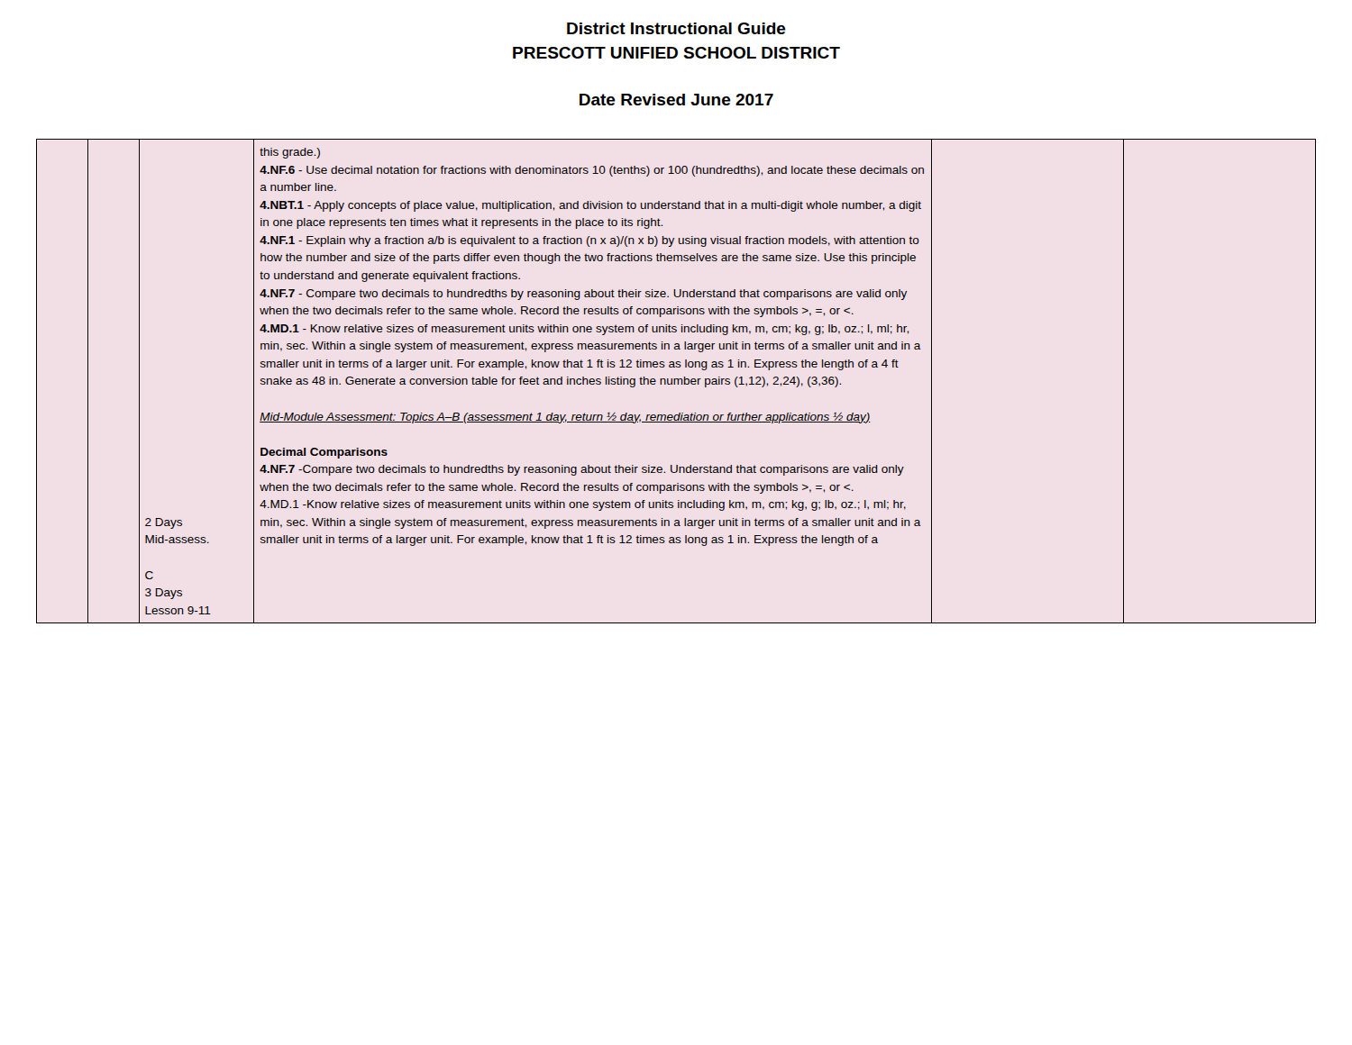District Instructional Guide
PRESCOTT UNIFIED SCHOOL DISTRICT
Date Revised June 2017
| | | 2 Days Mid-assess. C 3 Days Lesson 9-11 | this grade.) 4.NF.6 - Use decimal notation for fractions with denominators 10 (tenths) or 100 (hundredths), and locate these decimals on a number line. 4.NBT.1 - Apply concepts of place value, multiplication, and division to understand that in a multi-digit whole number, a digit in one place represents ten times what it represents in the place to its right. 4.NF.1 - Explain why a fraction a/b is equivalent to a fraction (n x a)/(n x b) by using visual fraction models, with attention to how the number and size of the parts differ even though the two fractions themselves are the same size. Use this principle to understand and generate equivalent fractions. 4.NF.7 - Compare two decimals to hundredths by reasoning about their size. Understand that comparisons are valid only when the two decimals refer to the same whole. Record the results of comparisons with the symbols >, =, or <. 4.MD.1 - Know relative sizes of measurement units within one system of units including km, m, cm; kg, g; lb, oz.; l, ml; hr, min, sec. Within a single system of measurement, express measurements in a larger unit in terms of a smaller unit and in a smaller unit in terms of a larger unit. For example, know that 1 ft is 12 times as long as 1 in. Express the length of a 4 ft snake as 48 in. Generate a conversion table for feet and inches listing the number pairs (1,12), 2,24), (3,36). Mid-Module Assessment: Topics A–B (assessment 1 day, return ½ day, remediation or further applications ½ day) Decimal Comparisons 4.NF.7 -Compare two decimals to hundredths by reasoning about their size. Understand that comparisons are valid only when the two decimals refer to the same whole. Record the results of comparisons with the symbols >, =, or <. 4.MD.1 -Know relative sizes of measurement units within one system of units including km, m, cm; kg, g; lb, oz.; l, ml; hr, min, sec. Within a single system of measurement, express measurements in a larger unit in terms of a smaller unit and in a smaller unit in terms of a larger unit. For example, know that 1 ft is 12 times as long as 1 in. Express the length of a | | |